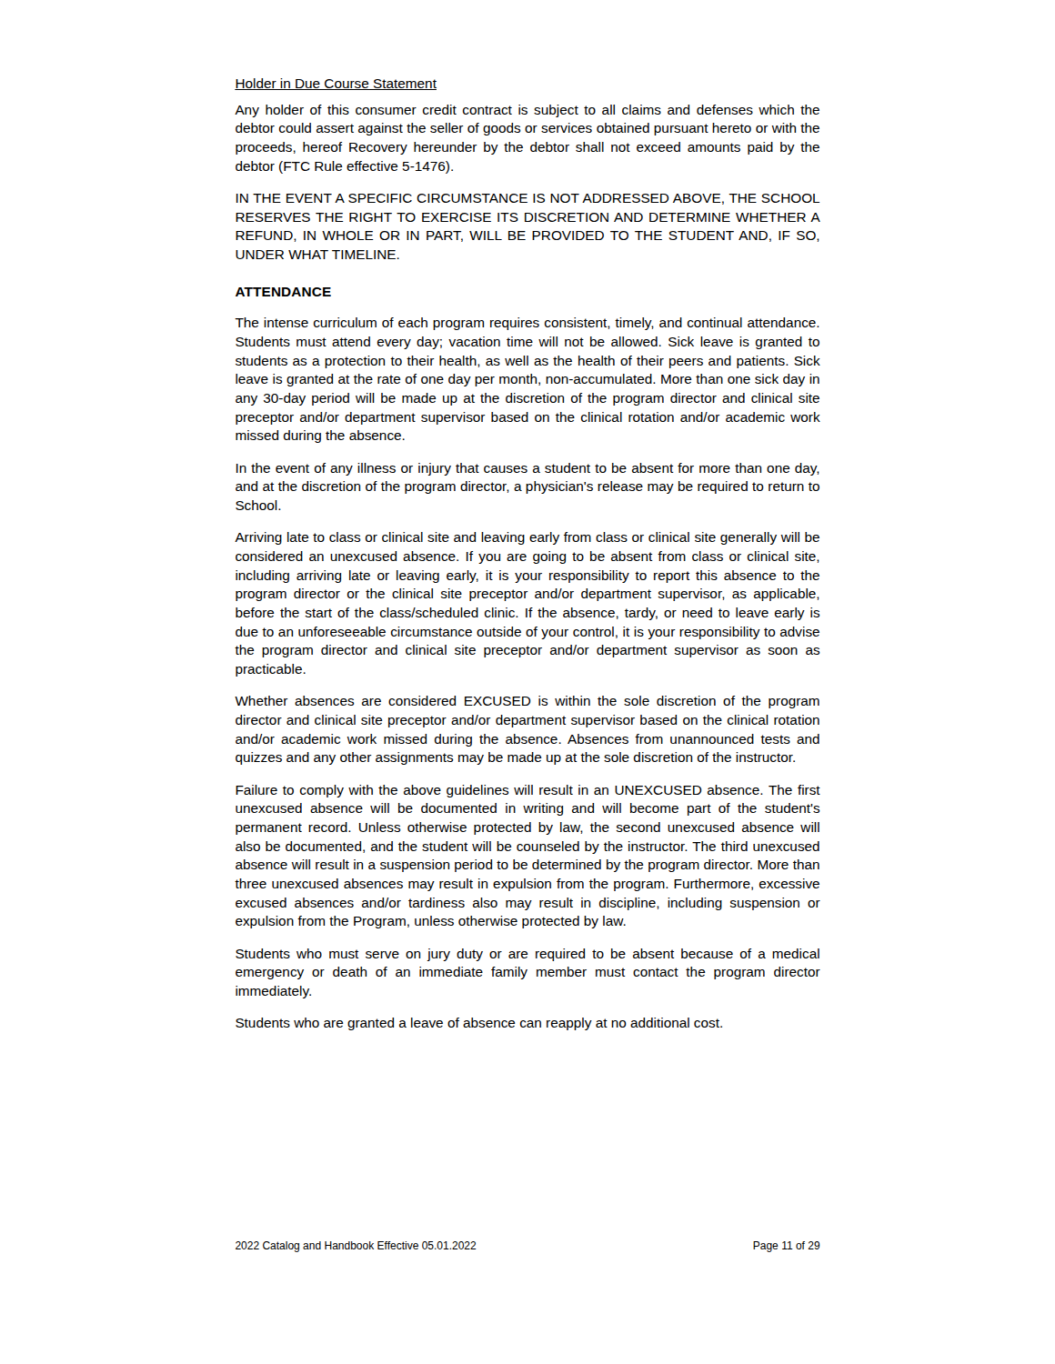Holder in Due Course Statement
Any holder of this consumer credit contract is subject to all claims and defenses which the debtor could assert against the seller of goods or services obtained pursuant hereto or with the proceeds, hereof Recovery hereunder by the debtor shall not exceed amounts paid by the debtor (FTC Rule effective 5-1476).
IN THE EVENT A SPECIFIC CIRCUMSTANCE IS NOT ADDRESSED ABOVE, THE SCHOOL RESERVES THE RIGHT TO EXERCISE ITS DISCRETION AND DETERMINE WHETHER A REFUND, IN WHOLE OR IN PART, WILL BE PROVIDED TO THE STUDENT AND, IF SO, UNDER WHAT TIMELINE.
ATTENDANCE
The intense curriculum of each program requires consistent, timely, and continual attendance. Students must attend every day; vacation time will not be allowed. Sick leave is granted to students as a protection to their health, as well as the health of their peers and patients. Sick leave is granted at the rate of one day per month, non-accumulated. More than one sick day in any 30-day period will be made up at the discretion of the program director and clinical site preceptor and/or department supervisor based on the clinical rotation and/or academic work missed during the absence.
In the event of any illness or injury that causes a student to be absent for more than one day, and at the discretion of the program director, a physician's release may be required to return to School.
Arriving late to class or clinical site and leaving early from class or clinical site generally will be considered an unexcused absence. If you are going to be absent from class or clinical site, including arriving late or leaving early, it is your responsibility to report this absence to the program director or the clinical site preceptor and/or department supervisor, as applicable, before the start of the class/scheduled clinic. If the absence, tardy, or need to leave early is due to an unforeseeable circumstance outside of your control, it is your responsibility to advise the program director and clinical site preceptor and/or department supervisor as soon as practicable.
Whether absences are considered EXCUSED is within the sole discretion of the program director and clinical site preceptor and/or department supervisor based on the clinical rotation and/or academic work missed during the absence. Absences from unannounced tests and quizzes and any other assignments may be made up at the sole discretion of the instructor.
Failure to comply with the above guidelines will result in an UNEXCUSED absence. The first unexcused absence will be documented in writing and will become part of the student's permanent record. Unless otherwise protected by law, the second unexcused absence will also be documented, and the student will be counseled by the instructor. The third unexcused absence will result in a suspension period to be determined by the program director. More than three unexcused absences may result in expulsion from the program. Furthermore, excessive excused absences and/or tardiness also may result in discipline, including suspension or expulsion from the Program, unless otherwise protected by law.
Students who must serve on jury duty or are required to be absent because of a medical emergency or death of an immediate family member must contact the program director immediately.
Students who are granted a leave of absence can reapply at no additional cost.
2022 Catalog and Handbook Effective 05.01.2022
Page 11 of 29